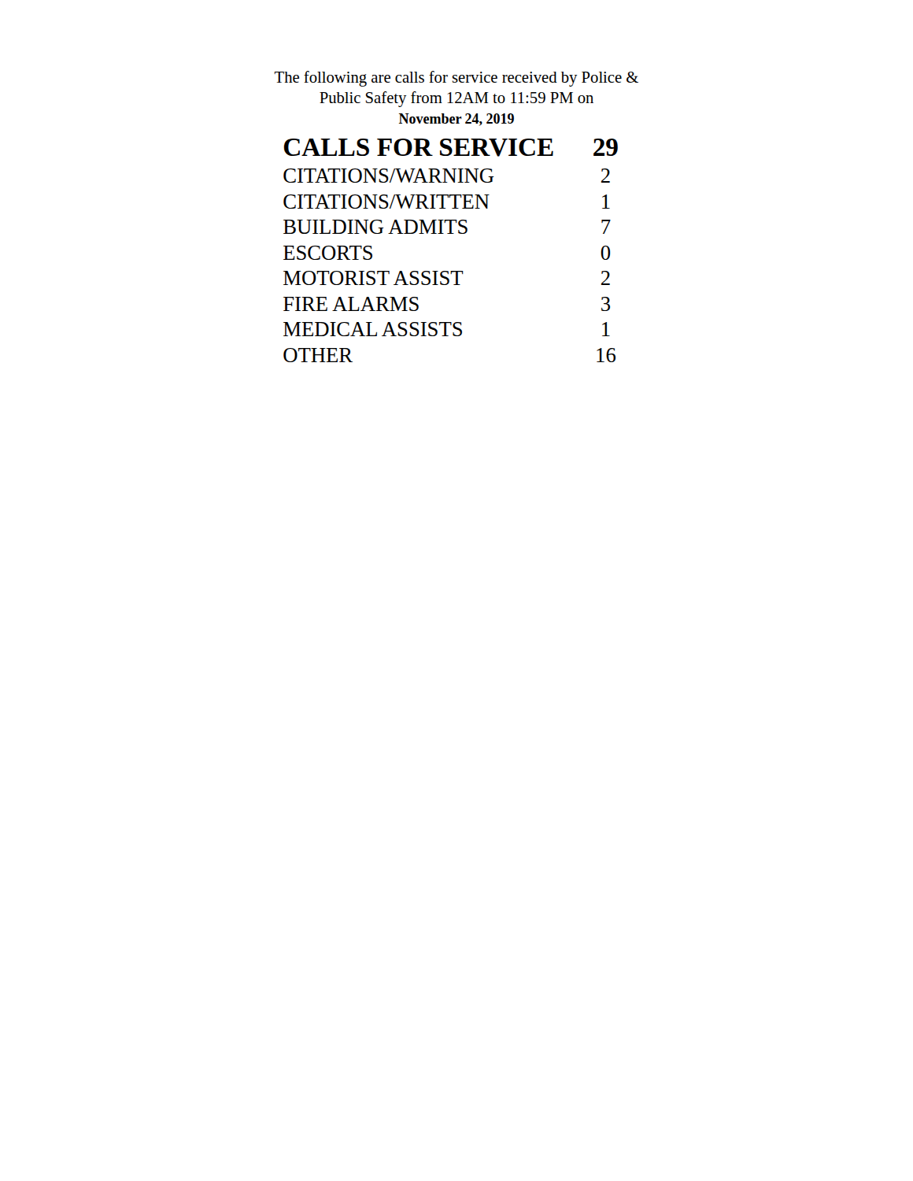The following are calls for service received by Police &
Public Safety from 12AM to 11:59 PM on November 24, 2019
| CALLS FOR SERVICE | 29 |
| CITATIONS/WARNING | 2 |
| CITATIONS/WRITTEN | 1 |
| BUILDING ADMITS | 7 |
| ESCORTS | 0 |
| MOTORIST ASSIST | 2 |
| FIRE ALARMS | 3 |
| MEDICAL ASSISTS | 1 |
| OTHER | 16 |